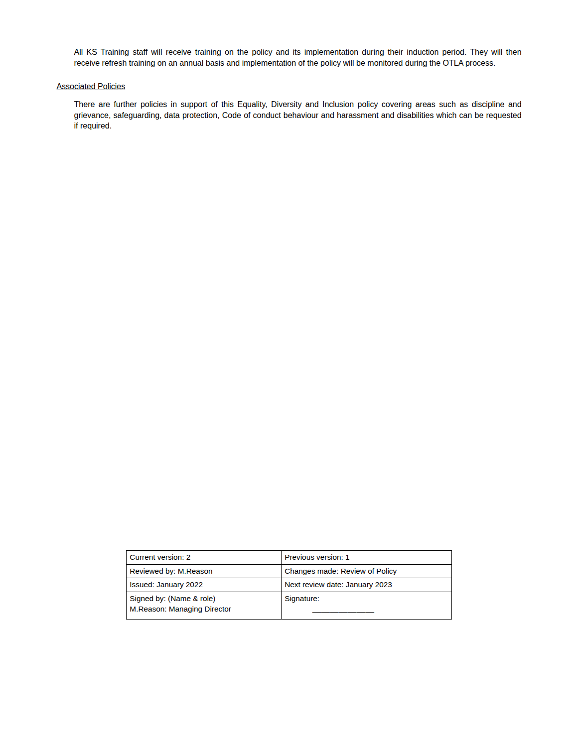All KS Training staff will receive training on the policy and its implementation during their induction period. They will then receive refresh training on an annual basis and implementation of the policy will be monitored during the OTLA process.
Associated Policies
There are further policies in support of this Equality, Diversity and Inclusion policy covering areas such as discipline and grievance, safeguarding, data protection, Code of conduct behaviour and harassment and disabilities which can be requested if required.
| Current version: 2 | Previous version: 1 |
| Reviewed by: M.Reason | Changes made: Review of Policy |
| Issued: January 2022 | Next review date: January 2023 |
| Signed by: (Name & role) M.Reason: Managing Director | Signature: ——————— |